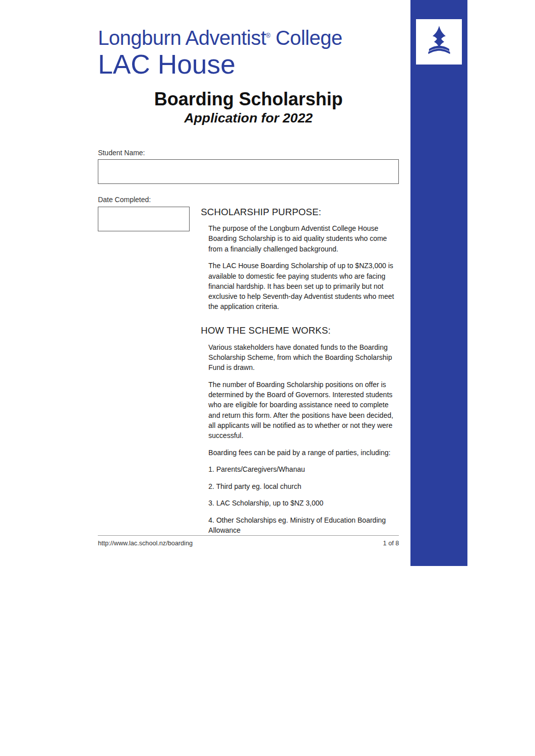Longburn Adventist® College
LAC House
Boarding Scholarship
Application for 2022
Student Name:
Date Completed:
SCHOLARSHIP PURPOSE:
The purpose of the Longburn Adventist College House Boarding Scholarship is to aid quality students who come from a financially challenged background.
The LAC House Boarding Scholarship of up to $NZ3,000 is available to domestic fee paying students who are facing financial hardship. It has been set up to primarily but not exclusive to help Seventh-day Adventist students who meet the application criteria.
HOW THE SCHEME WORKS:
Various stakeholders have donated funds to the Boarding Scholarship Scheme, from which the Boarding Scholarship Fund is drawn.
The number of Boarding Scholarship positions on offer is determined by the Board of Governors. Interested students who are eligible for boarding assistance need to complete and return this form. After the positions have been decided, all applicants will be notified as to whether or not they were successful.
Boarding fees can be paid by a range of parties, including:
Parents/Caregivers/Whanau
Third party eg. local church
LAC Scholarship, up to $NZ 3,000
Other Scholarships eg. Ministry of Education Boarding Allowance
http://www.lac.school.nz/boarding 1 of 8